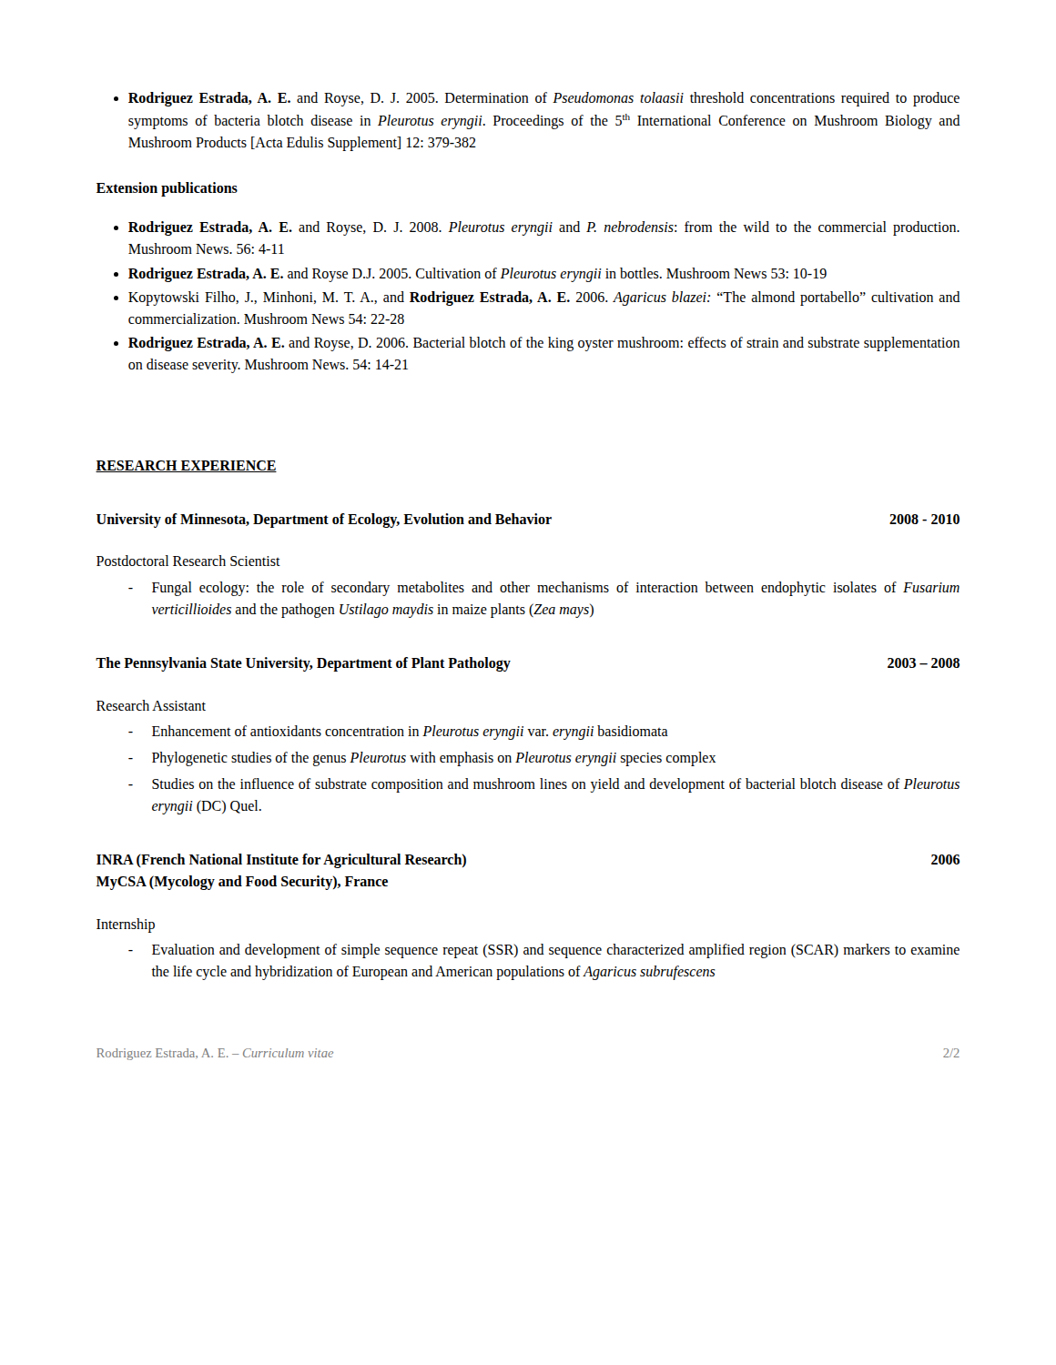Rodriguez Estrada, A. E. and Royse, D. J. 2005. Determination of Pseudomonas tolaasii threshold concentrations required to produce symptoms of bacteria blotch disease in Pleurotus eryngii. Proceedings of the 5th International Conference on Mushroom Biology and Mushroom Products [Acta Edulis Supplement] 12: 379-382
Extension publications
Rodriguez Estrada, A. E. and Royse, D. J. 2008. Pleurotus eryngii and P. nebrodensis: from the wild to the commercial production. Mushroom News. 56: 4-11
Rodriguez Estrada, A. E. and Royse D.J. 2005. Cultivation of Pleurotus eryngii in bottles. Mushroom News 53: 10-19
Kopytowski Filho, J., Minhoni, M. T. A., and Rodriguez Estrada, A. E. 2006. Agaricus blazei: “The almond portabello” cultivation and commercialization. Mushroom News 54: 22-28
Rodriguez Estrada, A. E. and Royse, D. 2006. Bacterial blotch of the king oyster mushroom: effects of strain and substrate supplementation on disease severity. Mushroom News. 54: 14-21
RESEARCH EXPERIENCE
University of Minnesota, Department of Ecology, Evolution and Behavior 2008 - 2010
Postdoctoral Research Scientist
Fungal ecology: the role of secondary metabolites and other mechanisms of interaction between endophytic isolates of Fusarium verticillioides and the pathogen Ustilago maydis in maize plants (Zea mays)
The Pennsylvania State University, Department of Plant Pathology 2003 – 2008
Research Assistant
Enhancement of antioxidants concentration in Pleurotus eryngii var. eryngii basidiomata
Phylogenetic studies of the genus Pleurotus with emphasis on Pleurotus eryngii species complex
Studies on the influence of substrate composition and mushroom lines on yield and development of bacterial blotch disease of Pleurotus eryngii (DC) Quel.
INRA (French National Institute for Agricultural Research)
MyCSA (Mycology and Food Security), France 2006
Internship
Evaluation and development of simple sequence repeat (SSR) and sequence characterized amplified region (SCAR) markers to examine the life cycle and hybridization of European and American populations of Agaricus subrufescens
Rodriguez Estrada, A. E. – Curriculum vitae 2/2